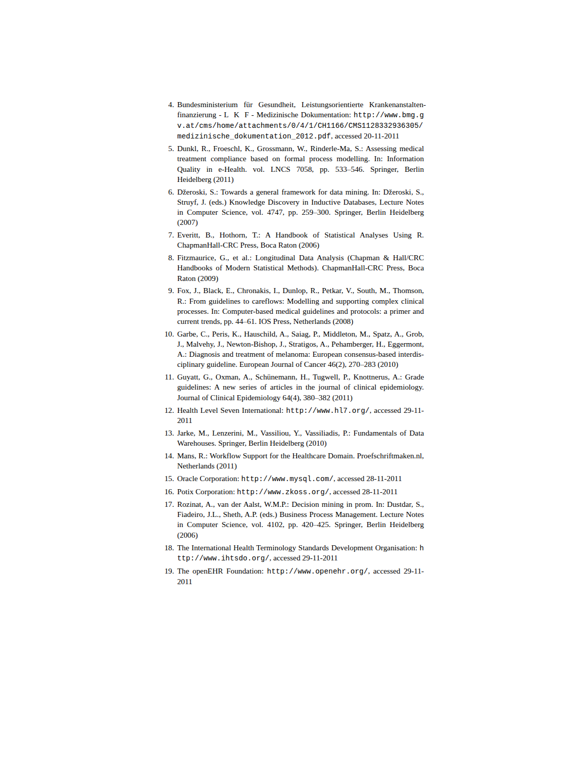4. Bundesministerium für Gesundheit, Leistungsorientierte Krankenanstalten-finanzierung - L K F - Medizinische Dokumentation: http://www.bmg.gv.at/cms/home/attachments/0/4/1/CH1166/CMS1128332936305/medizinische_dokumentation_2012.pdf, accessed 20-11-2011
5. Dunkl, R., Froeschl, K., Grossmann, W., Rinderle-Ma, S.: Assessing medical treatment compliance based on formal process modelling. In: Information Quality in e-Health. vol. LNCS 7058, pp. 533–546. Springer, Berlin Heidelberg (2011)
6. Džeroski, S.: Towards a general framework for data mining. In: Džeroski, S., Struyf, J. (eds.) Knowledge Discovery in Inductive Databases, Lecture Notes in Computer Science, vol. 4747, pp. 259–300. Springer, Berlin Heidelberg (2007)
7. Everitt, B., Hothorn, T.: A Handbook of Statistical Analyses Using R. ChapmanHall-CRC Press, Boca Raton (2006)
8. Fitzmaurice, G., et al.: Longitudinal Data Analysis (Chapman & Hall/CRC Handbooks of Modern Statistical Methods). ChapmanHall-CRC Press, Boca Raton (2009)
9. Fox, J., Black, E., Chronakis, I., Dunlop, R., Petkar, V., South, M., Thomson, R.: From guidelines to careflows: Modelling and supporting complex clinical processes. In: Computer-based medical guidelines and protocols: a primer and current trends, pp. 44–61. IOS Press, Netherlands (2008)
10. Garbe, C., Peris, K., Hauschild, A., Saiag, P., Middleton, M., Spatz, A., Grob, J., Malvehy, J., Newton-Bishop, J., Stratigos, A., Pehamberger, H., Eggermont, A.: Diagnosis and treatment of melanoma: European consensus-based interdisciplinary guideline. European Journal of Cancer 46(2), 270–283 (2010)
11. Guyatt, G., Oxman, A., Schünemann, H., Tugwell, P., Knottnerus, A.: Grade guidelines: A new series of articles in the journal of clinical epidemiology. Journal of Clinical Epidemiology 64(4), 380–382 (2011)
12. Health Level Seven International: http://www.hl7.org/, accessed 29-11-2011
13. Jarke, M., Lenzerini, M., Vassiliou, Y., Vassiliadis, P.: Fundamentals of Data Warehouses. Springer, Berlin Heidelberg (2010)
14. Mans, R.: Workflow Support for the Healthcare Domain. Proefschriftmaken.nl, Netherlands (2011)
15. Oracle Corporation: http://www.mysql.com/, accessed 28-11-2011
16. Potix Corporation: http://www.zkoss.org/, accessed 28-11-2011
17. Rozinat, A., van der Aalst, W.M.P.: Decision mining in prom. In: Dustdar, S., Fiadeiro, J.L., Sheth, A.P. (eds.) Business Process Management. Lecture Notes in Computer Science, vol. 4102, pp. 420–425. Springer, Berlin Heidelberg (2006)
18. The International Health Terminology Standards Development Organisation: http://www.ihtsdo.org/, accessed 29-11-2011
19. The openEHR Foundation: http://www.openehr.org/, accessed 29-11-2011